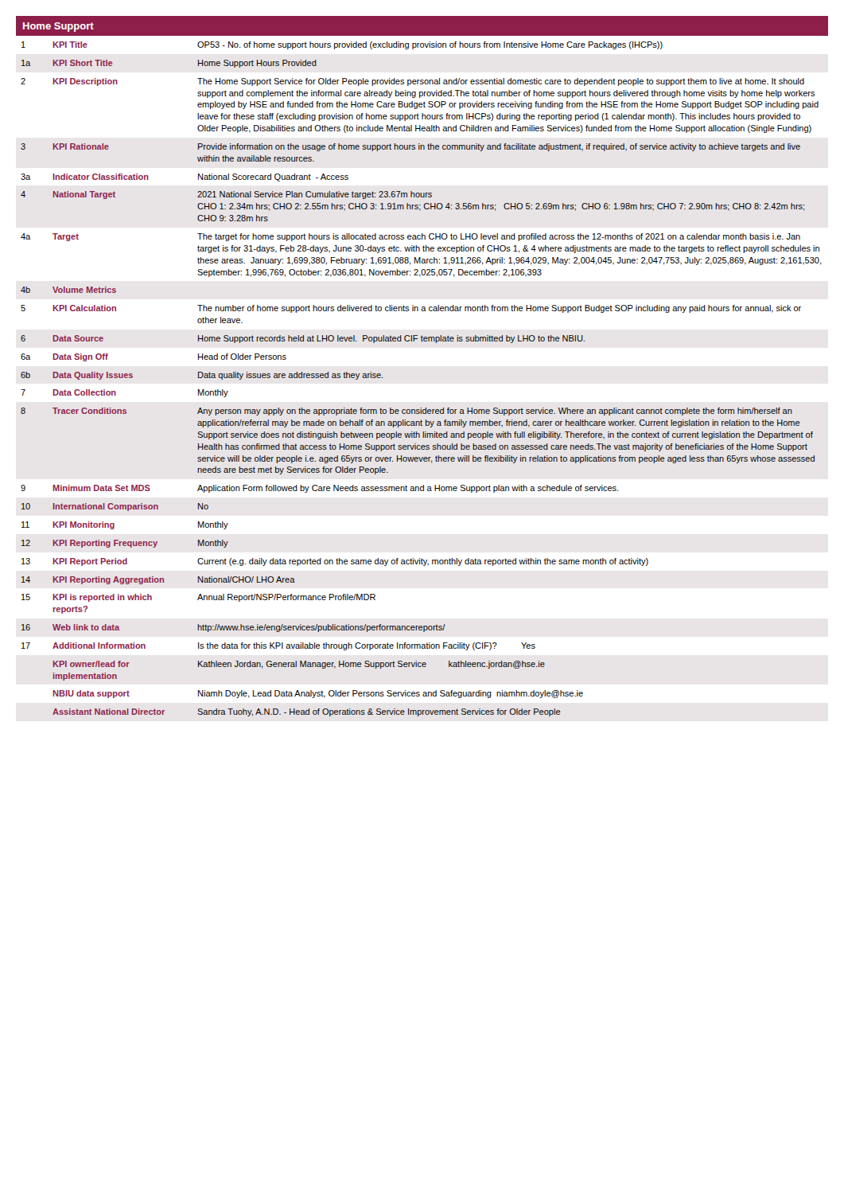Home Support
| 1 | KPI Title | OP53 - No. of home support hours provided (excluding provision of hours from Intensive Home Care Packages (IHCPs)) |
| 1a | KPI Short Title | Home Support Hours Provided |
| 2 | KPI Description | The Home Support Service for Older People provides personal and/or essential domestic care to dependent people to support them to live at home. It should support and complement the informal care already being provided.The total number of home support hours delivered through home visits by home help workers employed by HSE and funded from the Home Care Budget SOP or providers receiving funding from the HSE from the Home Support Budget SOP including paid leave for these staff (excluding provision of home support hours from IHCPs) during the reporting period (1 calendar month). This includes hours provided to Older People, Disabilities and Others (to include Mental Health and Children and Families Services) funded from the Home Support allocation (Single Funding) |
| 3 | KPI Rationale | Provide information on the usage of home support hours in the community and facilitate adjustment, if required, of service activity to achieve targets and live within the available resources. |
| 3a | Indicator Classification | National Scorecard Quadrant - Access |
| 4 | National Target | 2021 National Service Plan Cumulative target: 23.67m hours CHO 1: 2.34m hrs; CHO 2: 2.55m hrs; CHO 3: 1.91m hrs; CHO 4: 3.56m hrs; CHO 5: 2.69m hrs; CHO 6: 1.98m hrs; CHO 7: 2.90m hrs; CHO 8: 2.42m hrs; CHO 9: 3.28m hrs |
| 4a | Target | The target for home support hours is allocated across each CHO to LHO level and profiled across the 12-months of 2021 on a calendar month basis i.e. Jan target is for 31-days, Feb 28-days, June 30-days etc. with the exception of CHOs 1, & 4 where adjustments are made to the targets to reflect payroll schedules in these areas. January: 1,699,380, February: 1,691,088, March: 1,911,266, April: 1,964,029, May: 2,004,045, June: 2,047,753, July: 2,025,869, August: 2,161,530, September: 1,996,769, October: 2,036,801, November: 2,025,057, December: 2,106,393 |
| 4b | Volume Metrics | |
| 5 | KPI Calculation | The number of home support hours delivered to clients in a calendar month from the Home Support Budget SOP including any paid hours for annual, sick or other leave. |
| 6 | Data Source | Home Support records held at LHO level. Populated CIF template is submitted by LHO to the NBIU. |
| 6a | Data Sign Off | Head of Older Persons |
| 6b | Data Quality Issues | Data quality issues are addressed as they arise. |
| 7 | Data Collection | Monthly |
| 8 | Tracer Conditions | Any person may apply on the appropriate form to be considered for a Home Support service. Where an applicant cannot complete the form him/herself an application/referral may be made on behalf of an applicant by a family member, friend, carer or healthcare worker. Current legislation in relation to the Home Support service does not distinguish between people with limited and people with full eligibility. Therefore, in the context of current legislation the Department of Health has confirmed that access to Home Support services should be based on assessed care needs.The vast majority of beneficiaries of the Home Support service will be older people i.e. aged 65yrs or over. However, there will be flexibility in relation to applications from people aged less than 65yrs whose assessed needs are best met by Services for Older People. |
| 9 | Minimum Data Set MDS | Application Form followed by Care Needs assessment and a Home Support plan with a schedule of services. |
| 10 | International Comparison | No |
| 11 | KPI Monitoring | Monthly |
| 12 | KPI Reporting Frequency | Monthly |
| 13 | KPI Report Period | Current (e.g. daily data reported on the same day of activity, monthly data reported within the same month of activity) |
| 14 | KPI Reporting Aggregation | National/CHO/ LHO Area |
| 15 | KPI is reported in which reports? | Annual Report/NSP/Performance Profile/MDR |
| 16 | Web link to data | http://www.hse.ie/eng/services/publications/performancereports/ |
| 17 | Additional Information | Is the data for this KPI available through Corporate Information Facility (CIF)? Yes |
| | KPI owner/lead for implementation | Kathleen Jordan, General Manager, Home Support Service kathleenc.jordan@hse.ie |
| | NBIU data support | Niamh Doyle, Lead Data Analyst, Older Persons Services and Safeguarding niamhm.doyle@hse.ie |
| | Assistant National Director | Sandra Tuohy, A.N.D. - Head of Operations & Service Improvement Services for Older People |